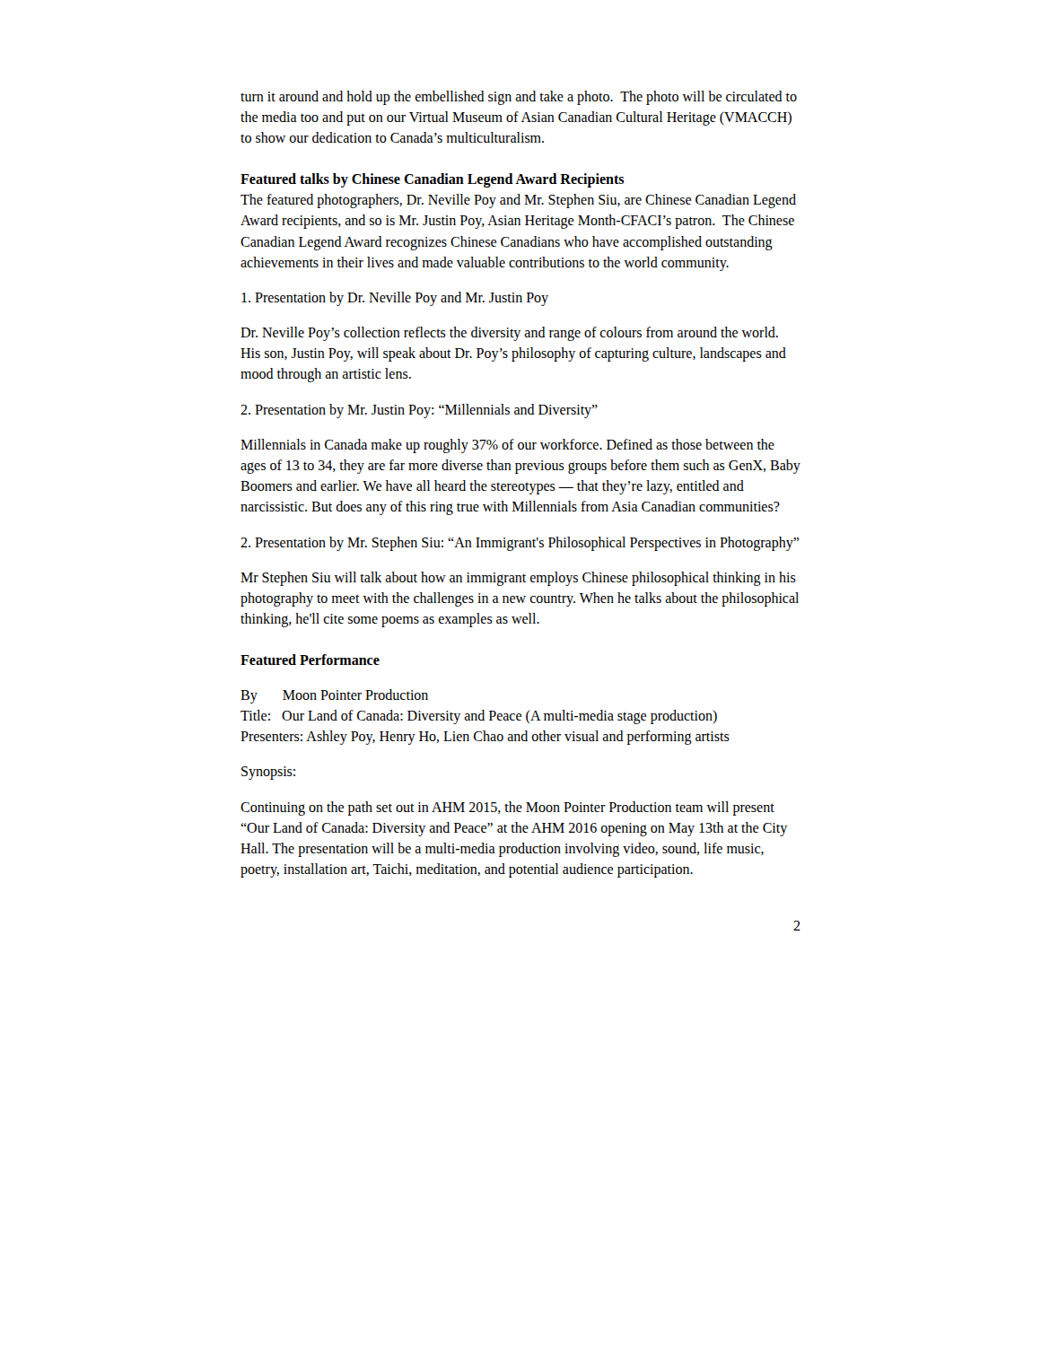turn it around and hold up the embellished sign and take a photo. The photo will be circulated to the media too and put on our Virtual Museum of Asian Canadian Cultural Heritage (VMACCH) to show our dedication to Canada’s multiculturalism.
Featured talks by Chinese Canadian Legend Award Recipients
The featured photographers, Dr. Neville Poy and Mr. Stephen Siu, are Chinese Canadian Legend Award recipients, and so is Mr. Justin Poy, Asian Heritage Month-CFACI’s patron. The Chinese Canadian Legend Award recognizes Chinese Canadians who have accomplished outstanding achievements in their lives and made valuable contributions to the world community.
1. Presentation by Dr. Neville Poy and Mr. Justin Poy
Dr. Neville Poy’s collection reflects the diversity and range of colours from around the world. His son, Justin Poy, will speak about Dr. Poy’s philosophy of capturing culture, landscapes and mood through an artistic lens.
2. Presentation by Mr. Justin Poy: “Millennials and Diversity”
Millennials in Canada make up roughly 37% of our workforce. Defined as those between the ages of 13 to 34, they are far more diverse than previous groups before them such as GenX, Baby Boomers and earlier. We have all heard the stereotypes — that they’re lazy, entitled and narcissistic. But does any of this ring true with Millennials from Asia Canadian communities?
2. Presentation by Mr. Stephen Siu: “An Immigrant's Philosophical Perspectives in Photography”
Mr Stephen Siu will talk about how an immigrant employs Chinese philosophical thinking in his photography to meet with the challenges in a new country. When he talks about the philosophical thinking, he'll cite some poems as examples as well.
Featured Performance
By Moon Pointer Production
Title: Our Land of Canada: Diversity and Peace (A multi-media stage production)
Presenters: Ashley Poy, Henry Ho, Lien Chao and other visual and performing artists
Synopsis:
Continuing on the path set out in AHM 2015, the Moon Pointer Production team will present “Our Land of Canada: Diversity and Peace” at the AHM 2016 opening on May 13th at the City Hall. The presentation will be a multi-media production involving video, sound, life music, poetry, installation art, Taichi, meditation, and potential audience participation.
2